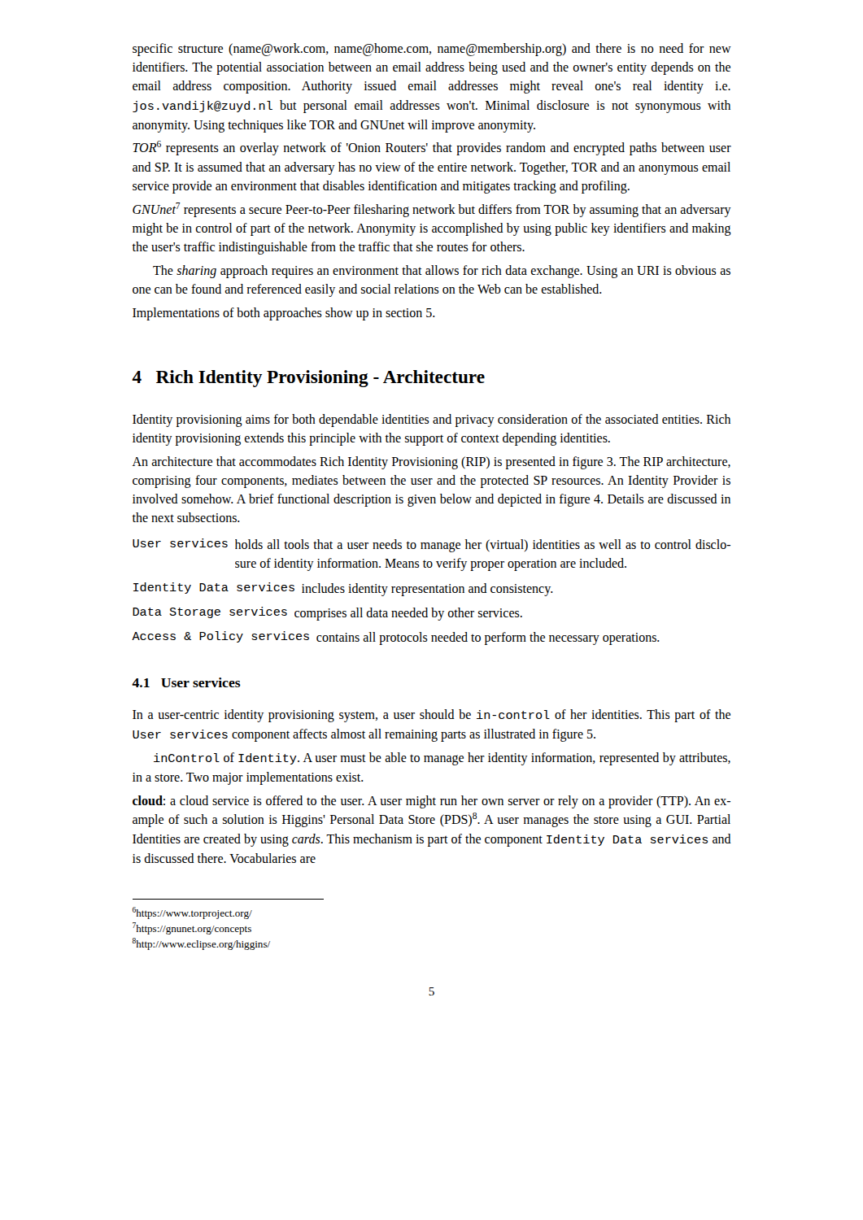specific structure (name@work.com, name@home.com, name@membership.org) and there is no need for new identifiers. The potential association between an email address being used and the owner's entity depends on the email address composition. Authority issued email addresses might reveal one's real identity i.e. jos.vandijk@zuyd.nl but personal email addresses won't. Minimal disclosure is not synonymous with anonymity. Using techniques like TOR and GNUnet will improve anonymity.
TOR6 represents an overlay network of 'Onion Routers' that provides random and encrypted paths between user and SP. It is assumed that an adversary has no view of the entire network. Together, TOR and an anonymous email service provide an environment that disables identification and mitigates tracking and profiling.
GNUnet7 represents a secure Peer-to-Peer filesharing network but differs from TOR by assuming that an adversary might be in control of part of the network. Anonymity is accomplished by using public key identifiers and making the user's traffic indistinguishable from the traffic that she routes for others.
The sharing approach requires an environment that allows for rich data exchange. Using an URI is obvious as one can be found and referenced easily and social relations on the Web can be established.
Implementations of both approaches show up in section 5.
4 Rich Identity Provisioning - Architecture
Identity provisioning aims for both dependable identities and privacy consideration of the associated entities. Rich identity provisioning extends this principle with the support of context depending identities.
An architecture that accommodates Rich Identity Provisioning (RIP) is presented in figure 3. The RIP architecture, comprising four components, mediates between the user and the protected SP resources. An Identity Provider is involved somehow. A brief functional description is given below and depicted in figure 4. Details are discussed in the next subsections.
User services
holds all tools that a user needs to manage her (virtual) identities as well as to control disclosure of identity information. Means to verify proper operation are included.
Identity Data services
includes identity representation and consistency.
Data Storage services
comprises all data needed by other services.
Access & Policy services
contains all protocols needed to perform the necessary operations.
4.1 User services
In a user-centric identity provisioning system, a user should be in-control of her identities. This part of the User services component affects almost all remaining parts as illustrated in figure 5.
inControl of Identity. A user must be able to manage her identity information, represented by attributes, in a store. Two major implementations exist.
cloud: a cloud service is offered to the user. A user might run her own server or rely on a provider (TTP). An example of such a solution is Higgins' Personal Data Store (PDS)8. A user manages the store using a GUI. Partial Identities are created by using cards. This mechanism is part of the component Identity Data services and is discussed there. Vocabularies are
6https://www.torproject.org/
7https://gnunet.org/concepts
8http://www.eclipse.org/higgins/
5